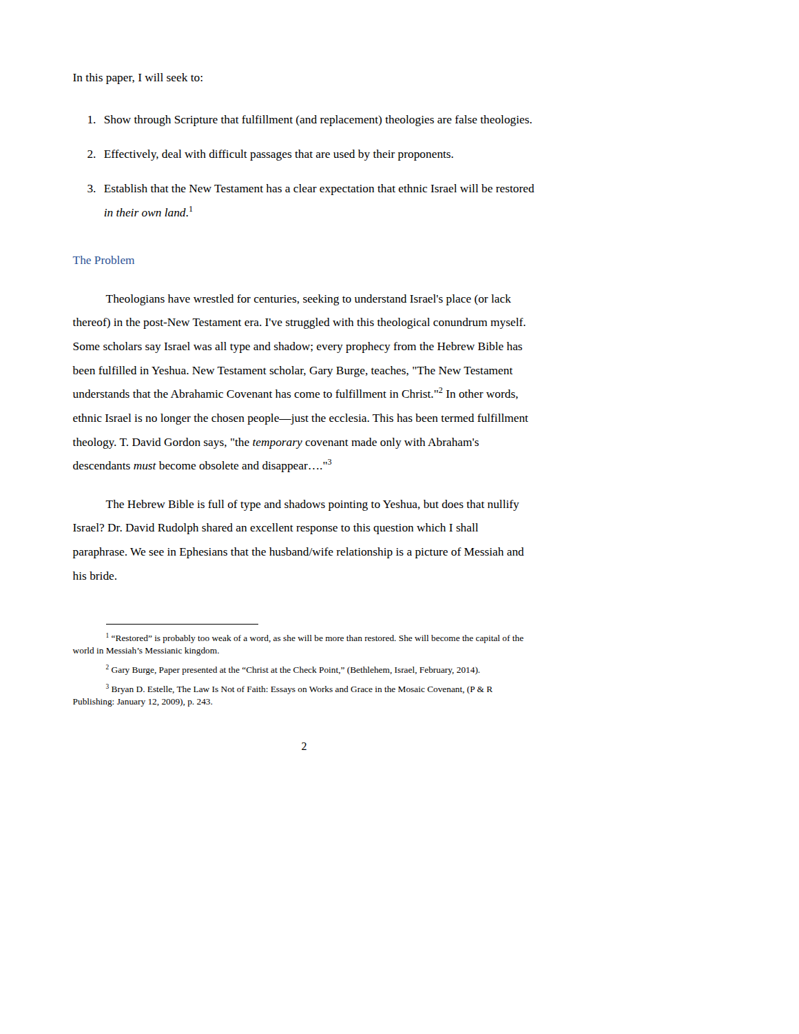In this paper, I will seek to:
Show through Scripture that fulfillment (and replacement) theologies are false theologies.
Effectively, deal with difficult passages that are used by their proponents.
Establish that the New Testament has a clear expectation that ethnic Israel will be restored in their own land.1
The Problem
Theologians have wrestled for centuries, seeking to understand Israel's place (or lack thereof) in the post-New Testament era. I've struggled with this theological conundrum myself. Some scholars say Israel was all type and shadow; every prophecy from the Hebrew Bible has been fulfilled in Yeshua. New Testament scholar, Gary Burge, teaches, "The New Testament understands that the Abrahamic Covenant has come to fulfillment in Christ."2 In other words, ethnic Israel is no longer the chosen people—just the ecclesia. This has been termed fulfillment theology. T. David Gordon says, "the temporary covenant made only with Abraham's descendants must become obsolete and disappear…."3
The Hebrew Bible is full of type and shadows pointing to Yeshua, but does that nullify Israel? Dr. David Rudolph shared an excellent response to this question which I shall paraphrase. We see in Ephesians that the husband/wife relationship is a picture of Messiah and his bride.
1 “Restored” is probably too weak of a word, as she will be more than restored. She will become the capital of the world in Messiah’s Messianic kingdom.
2 Gary Burge, Paper presented at the “Christ at the Check Point,” (Bethlehem, Israel, February, 2014).
3 Bryan D. Estelle, The Law Is Not of Faith: Essays on Works and Grace in the Mosaic Covenant, (P & R Publishing: January 12, 2009), p. 243.
2